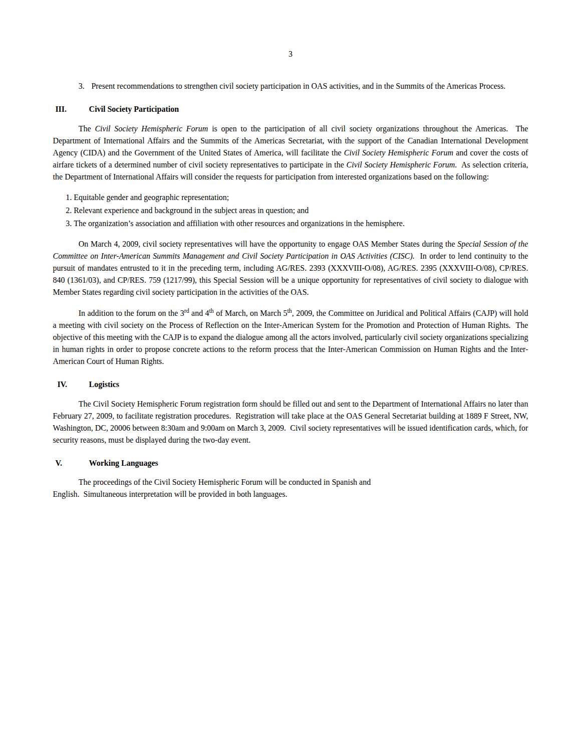3
3.
Present recommendations to strengthen civil society participation in OAS activities, and in the Summits of the Americas Process.
III.
Civil Society Participation
The Civil Society Hemispheric Forum is open to the participation of all civil society organizations throughout the Americas. The Department of International Affairs and the Summits of the Americas Secretariat, with the support of the Canadian International Development Agency (CIDA) and the Government of the United States of America, will facilitate the Civil Society Hemispheric Forum and cover the costs of airfare tickets of a determined number of civil society representatives to participate in the Civil Society Hemispheric Forum. As selection criteria, the Department of International Affairs will consider the requests for participation from interested organizations based on the following:
Equitable gender and geographic representation;
Relevant experience and background in the subject areas in question; and
The organization’s association and affiliation with other resources and organizations in the hemisphere.
On March 4, 2009, civil society representatives will have the opportunity to engage OAS Member States during the Special Session of the Committee on Inter-American Summits Management and Civil Society Participation in OAS Activities (CISC). In order to lend continuity to the pursuit of mandates entrusted to it in the preceding term, including AG/RES. 2393 (XXXVIII-O/08), AG/RES. 2395 (XXXVIII-O/08), CP/RES. 840 (1361/03), and CP/RES. 759 (1217/99), this Special Session will be a unique opportunity for representatives of civil society to dialogue with Member States regarding civil society participation in the activities of the OAS.
In addition to the forum on the 3rd and 4th of March, on March 5th, 2009, the Committee on Juridical and Political Affairs (CAJP) will hold a meeting with civil society on the Process of Reflection on the Inter-American System for the Promotion and Protection of Human Rights. The objective of this meeting with the CAJP is to expand the dialogue among all the actors involved, particularly civil society organizations specializing in human rights in order to propose concrete actions to the reform process that the Inter-American Commission on Human Rights and the Inter-American Court of Human Rights.
IV.
Logistics
The Civil Society Hemispheric Forum registration form should be filled out and sent to the Department of International Affairs no later than February 27, 2009, to facilitate registration procedures. Registration will take place at the OAS General Secretariat building at 1889 F Street, NW, Washington, DC, 20006 between 8:30am and 9:00am on March 3, 2009. Civil society representatives will be issued identification cards, which, for security reasons, must be displayed during the two-day event.
V.
Working Languages
The proceedings of the Civil Society Hemispheric Forum will be conducted in Spanish and
English. Simultaneous interpretation will be provided in both languages.